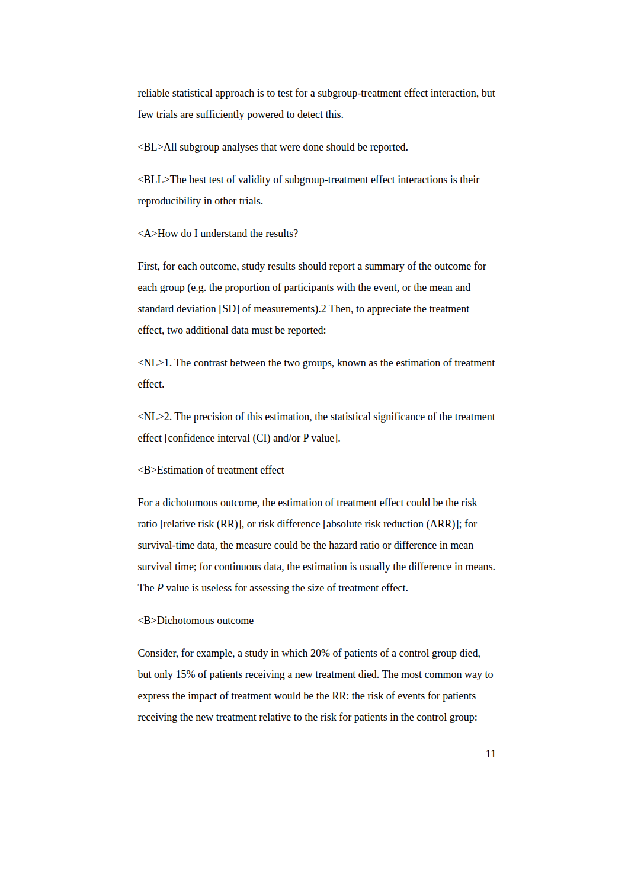reliable statistical approach is to test for a subgroup-treatment effect interaction, but few trials are sufficiently powered to detect this.
<BL>All subgroup analyses that were done should be reported.
<BLL>The best test of validity of subgroup-treatment effect interactions is their reproducibility in other trials.
<A>How do I understand the results?
First, for each outcome, study results should report a summary of the outcome for each group (e.g. the proportion of participants with the event, or the mean and standard deviation [SD] of measurements).2 Then, to appreciate the treatment effect, two additional data must be reported:
<NL>1. The contrast between the two groups, known as the estimation of treatment effect.
<NL>2. The precision of this estimation, the statistical significance of the treatment effect [confidence interval (CI) and/or P value].
<B>Estimation of treatment effect
For a dichotomous outcome, the estimation of treatment effect could be the risk ratio [relative risk (RR)], or risk difference [absolute risk reduction (ARR)]; for survival-time data, the measure could be the hazard ratio or difference in mean survival time; for continuous data, the estimation is usually the difference in means. The P value is useless for assessing the size of treatment effect.
<B>Dichotomous outcome
Consider, for example, a study in which 20% of patients of a control group died, but only 15% of patients receiving a new treatment died. The most common way to express the impact of treatment would be the RR: the risk of events for patients receiving the new treatment relative to the risk for patients in the control group:
11